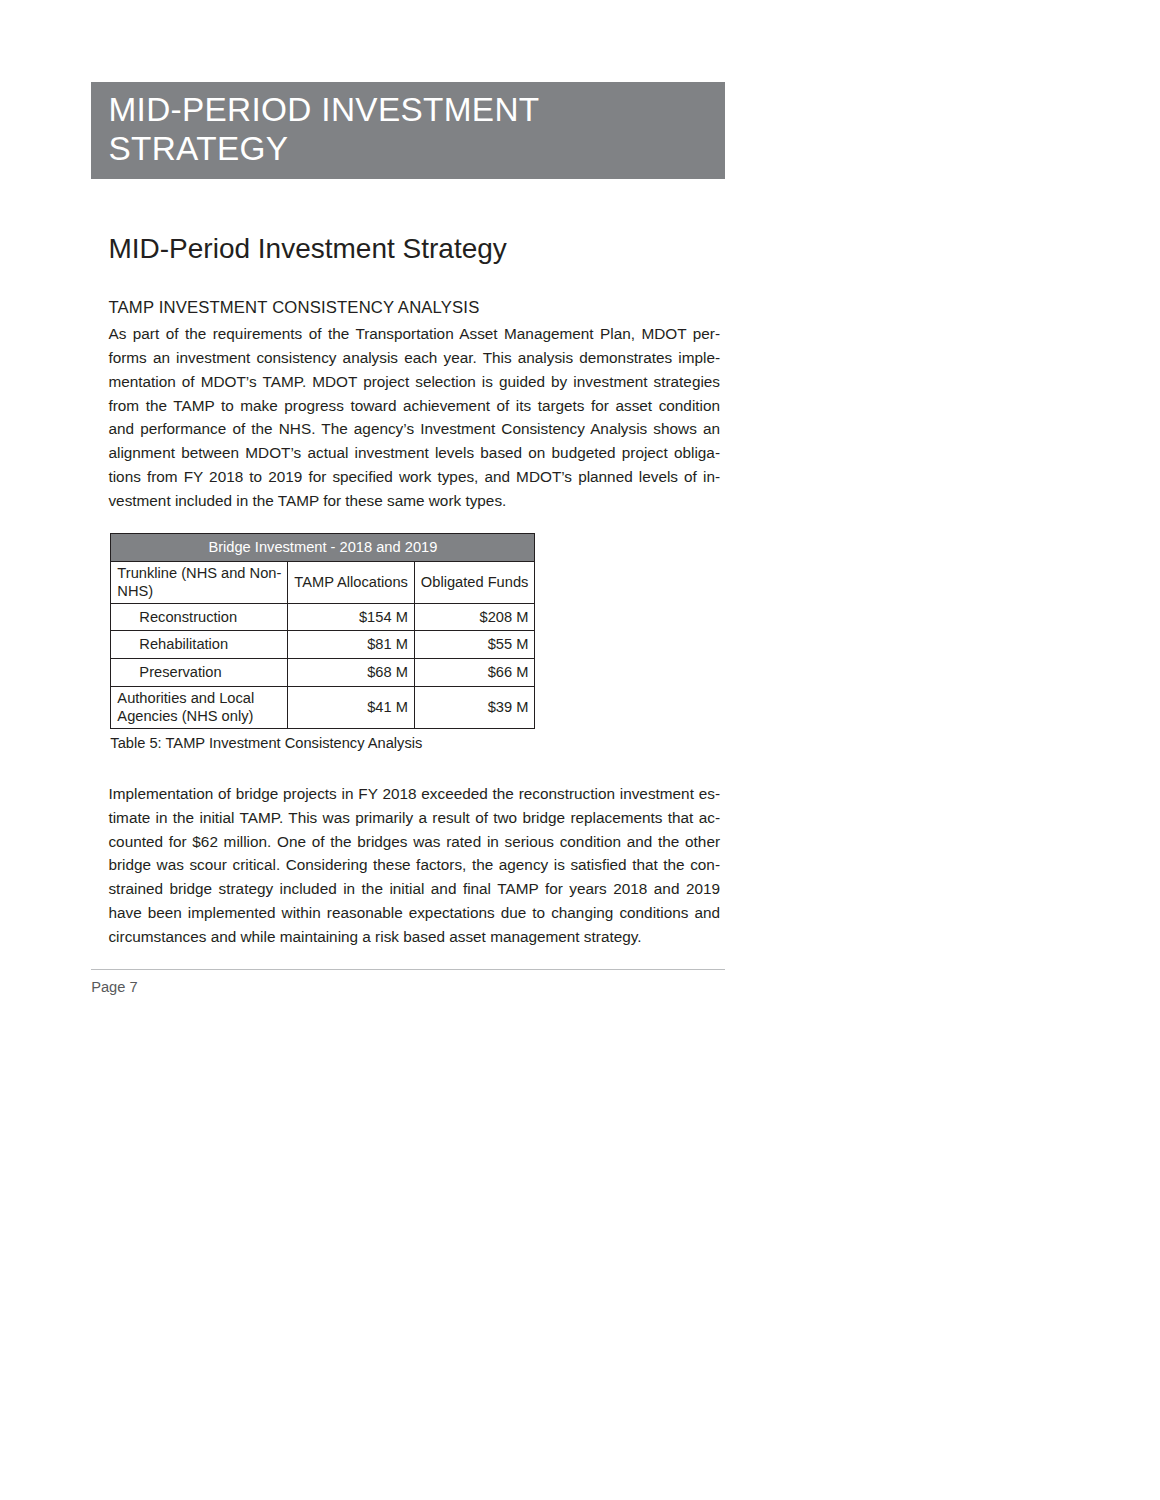MID-PERIOD INVESTMENT STRATEGY
MID-Period Investment Strategy
TAMP INVESTMENT CONSISTENCY ANALYSIS
As part of the requirements of the Transportation Asset Management Plan, MDOT performs an investment consistency analysis each year. This analysis demonstrates implementation of MDOT’s TAMP. MDOT project selection is guided by investment strategies from the TAMP to make progress toward achievement of its targets for asset condition and performance of the NHS. The agency’s Investment Consistency Analysis shows an alignment between MDOT’s actual investment levels based on budgeted project obligations from FY 2018 to 2019 for specified work types, and MDOT’s planned levels of investment included in the TAMP for these same work types.
| Bridge Investment - 2018 and 2019 |
| --- |
| Trunkline (NHS and Non- NHS) | TAMP Allocations | Obligated Funds |
| Reconstruction | $154 M | $208 M |
| Rehabilitation | $81 M | $55 M |
| Preservation | $68 M | $66 M |
| Authorities and Local Agencies (NHS only) | $41 M | $39 M |
Table 5: TAMP Investment Consistency Analysis
Implementation of bridge projects in FY 2018 exceeded the reconstruction investment estimate in the initial TAMP. This was primarily a result of two bridge replacements that accounted for $62 million. One of the bridges was rated in serious condition and the other bridge was scour critical. Considering these factors, the agency is satisfied that the constrained bridge strategy included in the initial and final TAMP for years 2018 and 2019 have been implemented within reasonable expectations due to changing conditions and circumstances and while maintaining a risk based asset management strategy.
Page 7